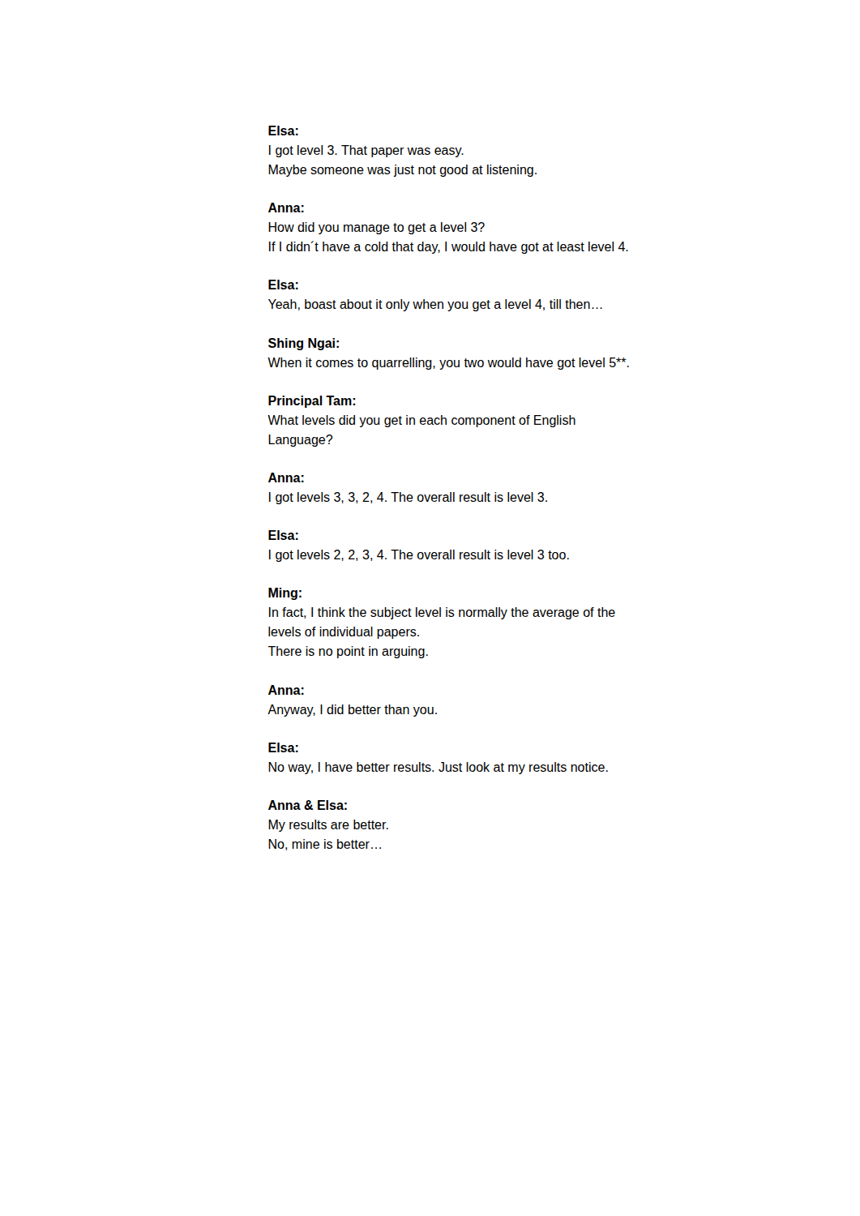Elsa:
I got level 3. That paper was easy.
Maybe someone was just not good at listening.
Anna:
How did you manage to get a level 3?
If I didn´t have a cold that day, I would have got at least level 4.
Elsa:
Yeah, boast about it only when you get a level 4, till then…
Shing Ngai:
When it comes to quarrelling, you two would have got level 5**.
Principal Tam:
What levels did you get in each component of English Language?
Anna:
I got levels 3, 3, 2, 4. The overall result is level 3.
Elsa:
I got levels 2, 2, 3, 4. The overall result is level 3 too.
Ming:
In fact, I think the subject level is normally the average of the levels of individual papers.
There is no point in arguing.
Anna:
Anyway, I did better than you.
Elsa:
No way, I have better results. Just look at my results notice.
Anna & Elsa:
My results are better.
No, mine is better…